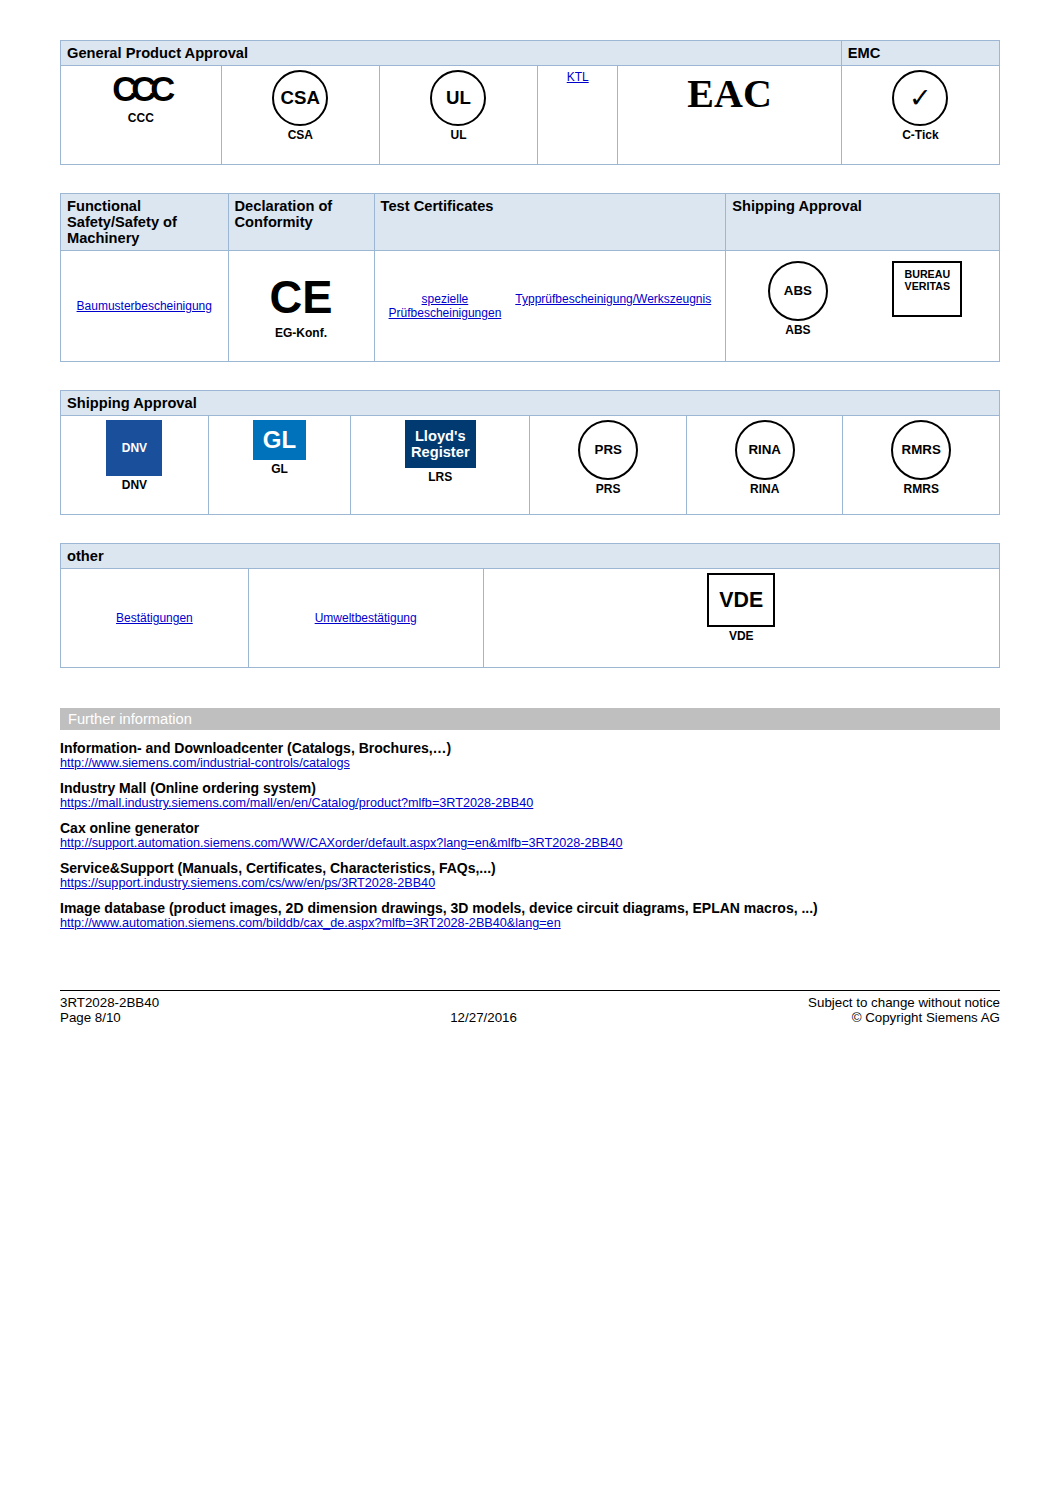| General Product Approval | EMC |
| --- | --- |
| CCC CCC | CSA CSA | UL UL | KTL | EAC | ✓ C-Tick |
| Functional Safety/Safety of Machinery | Declaration of Conformity | Test Certificates | Shipping Approval |
| --- | --- | --- | --- |
| Baumusterbescheinigung | CE EG-Konf. | / spezielle Prüfbescheinigungen / Typprüfbescheinigung/Werkszeugnis / | / ABS ABS / BUREAU VERITAS / |
| Shipping Approval |
| --- |
| DNV DNV | GL GL | Lloyd's Register LRS | PRS PRS | RINA RINA | RMRS RMRS |
| other |
| --- |
| Bestätigungen | Umweltbestätigung | VDE VDE |
Further information
Information- and Downloadcenter (Catalogs, Brochures,…)
http://www.siemens.com/industrial-controls/catalogs
Industry Mall (Online ordering system)
https://mall.industry.siemens.com/mall/en/en/Catalog/product?mlfb=3RT2028-2BB40
Cax online generator
http://support.automation.siemens.com/WW/CAXorder/default.aspx?lang=en&mlfb=3RT2028-2BB40
Service&Support (Manuals, Certificates, Characteristics, FAQs,...)
https://support.industry.siemens.com/cs/ww/en/ps/3RT2028-2BB40
Image database (product images, 2D dimension drawings, 3D models, device circuit diagrams, EPLAN macros, ...)
http://www.automation.siemens.com/bilddb/cax_de.aspx?mlfb=3RT2028-2BB40&lang=en
3RT2028-2BB40
Page 8/10
12/27/2016
Subject to change without notice
© Copyright Siemens AG